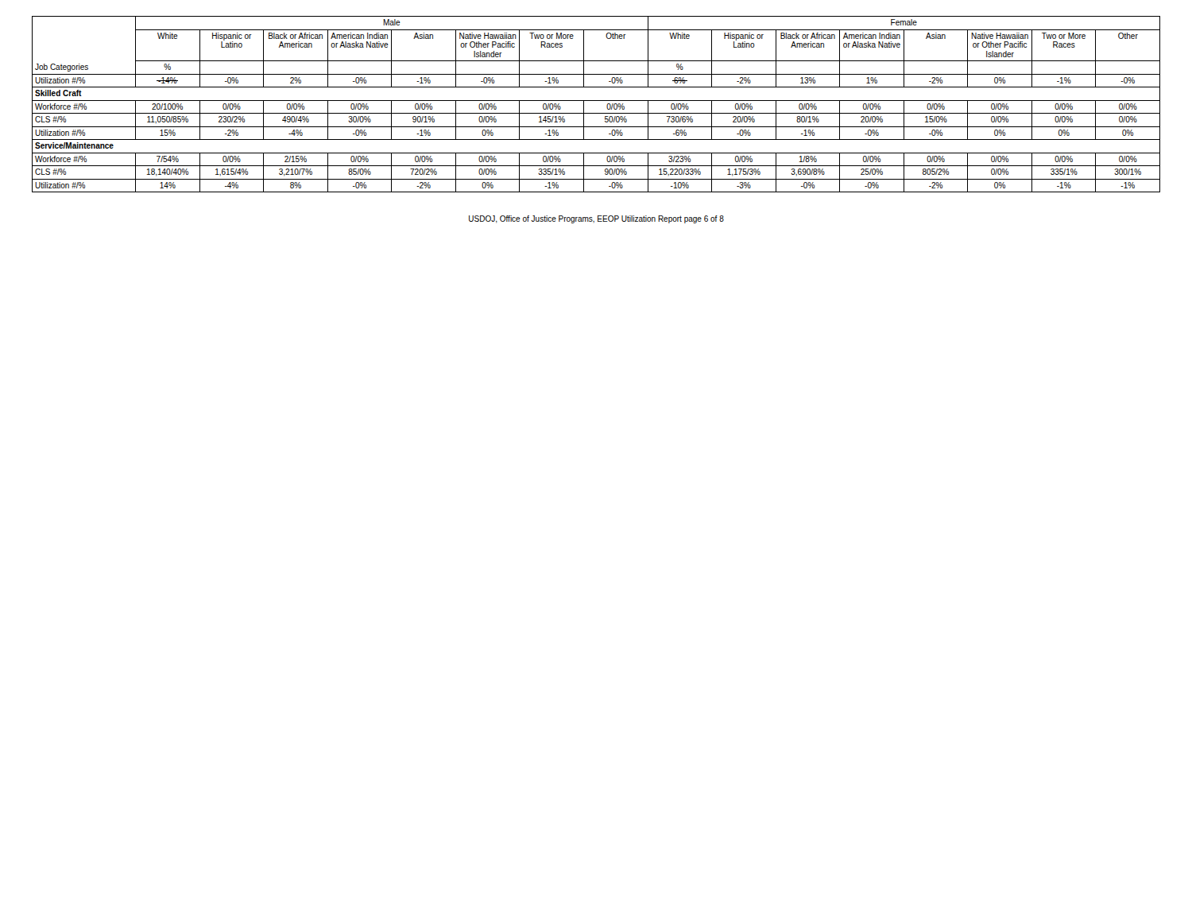| | Male | Female |
| --- | --- | --- |
| White | Hispanic or Latino | Black or African American | American Indian or Alaska Native | Asian | Native Hawaiian or Other Pacific Islander | Two or More Races | Other | White | Hispanic or Latino | Black or African American | American Indian or Alaska Native | Asian | Native Hawaiian or Other Pacific Islander | Two or More Races | Other |
| Job Categories | % | | | | | | | | % | | | | | | | |
| Utilization #/% | -14% | -0% | 2% | -0% | -1% | -0% | -1% | -0% | 6% | -2% | 13% | 1% | -2% | 0% | -1% | -0% |
| Skilled Craft |
| Workforce #/% | 20/100% | 0/0% | 0/0% | 0/0% | 0/0% | 0/0% | 0/0% | 0/0% | 0/0% | 0/0% | 0/0% | 0/0% | 0/0% | 0/0% | 0/0% | 0/0% |
| CLS #/% | 11,050/85% | 230/2% | 490/4% | 30/0% | 90/1% | 0/0% | 145/1% | 50/0% | 730/6% | 20/0% | 80/1% | 20/0% | 15/0% | 0/0% | 0/0% | 0/0% |
| Utilization #/% | 15% | -2% | -4% | -0% | -1% | 0% | -1% | -0% | -6% | -0% | -1% | -0% | -0% | 0% | 0% | 0% |
| Service/Maintenance |
| Workforce #/% | 7/54% | 0/0% | 2/15% | 0/0% | 0/0% | 0/0% | 0/0% | 0/0% | 3/23% | 0/0% | 1/8% | 0/0% | 0/0% | 0/0% | 0/0% | 0/0% |
| CLS #/% | 18,140/40% | 1,615/4% | 3,210/7% | 85/0% | 720/2% | 0/0% | 335/1% | 90/0% | 15,220/33% | 1,175/3% | 3,690/8% | 25/0% | 805/2% | 0/0% | 335/1% | 300/1% |
| Utilization #/% | 14% | -4% | 8% | -0% | -2% | 0% | -1% | -0% | -10% | -3% | -0% | -0% | -2% | 0% | -1% | -1% |
USDOJ, Office of Justice Programs, EEOP Utilization Report page 6 of 8